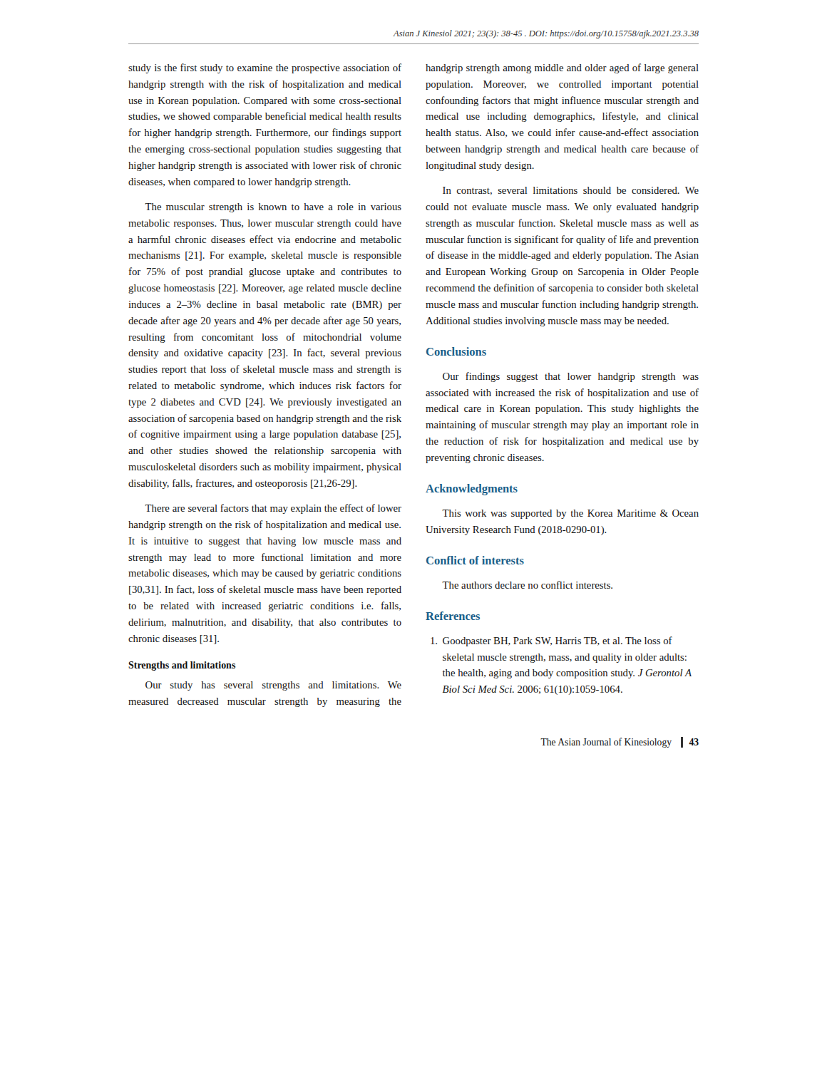Asian J Kinesiol 2021; 23(3): 38-45 . DOI: https://doi.org/10.15758/ajk.2021.23.3.38
study is the first study to examine the prospective association of handgrip strength with the risk of hospitalization and medical use in Korean population. Compared with some cross-sectional studies, we showed comparable beneficial medical health results for higher handgrip strength. Furthermore, our findings support the emerging cross-sectional population studies suggesting that higher handgrip strength is associated with lower risk of chronic diseases, when compared to lower handgrip strength.
The muscular strength is known to have a role in various metabolic responses. Thus, lower muscular strength could have a harmful chronic diseases effect via endocrine and metabolic mechanisms [21]. For example, skeletal muscle is responsible for 75% of post prandial glucose uptake and contributes to glucose homeostasis [22]. Moreover, age related muscle decline induces a 2–3% decline in basal metabolic rate (BMR) per decade after age 20 years and 4% per decade after age 50 years, resulting from concomitant loss of mitochondrial volume density and oxidative capacity [23]. In fact, several previous studies report that loss of skeletal muscle mass and strength is related to metabolic syndrome, which induces risk factors for type 2 diabetes and CVD [24]. We previously investigated an association of sarcopenia based on handgrip strength and the risk of cognitive impairment using a large population database [25], and other studies showed the relationship sarcopenia with musculoskeletal disorders such as mobility impairment, physical disability, falls, fractures, and osteoporosis [21,26-29].
There are several factors that may explain the effect of lower handgrip strength on the risk of hospitalization and medical use. It is intuitive to suggest that having low muscle mass and strength may lead to more functional limitation and more metabolic diseases, which may be caused by geriatric conditions [30,31]. In fact, loss of skeletal muscle mass have been reported to be related with increased geriatric conditions i.e. falls, delirium, malnutrition, and disability, that also contributes to chronic diseases [31].
Strengths and limitations
Our study has several strengths and limitations. We measured decreased muscular strength by measuring the handgrip strength among middle and older aged of large general population. Moreover, we controlled important potential confounding factors that might influence muscular strength and medical use including demographics, lifestyle, and clinical health status. Also, we could infer cause-and-effect association between handgrip strength and medical health care because of longitudinal study design.
In contrast, several limitations should be considered. We could not evaluate muscle mass. We only evaluated handgrip strength as muscular function. Skeletal muscle mass as well as muscular function is significant for quality of life and prevention of disease in the middle-aged and elderly population. The Asian and European Working Group on Sarcopenia in Older People recommend the definition of sarcopenia to consider both skeletal muscle mass and muscular function including handgrip strength. Additional studies involving muscle mass may be needed.
Conclusions
Our findings suggest that lower handgrip strength was associated with increased the risk of hospitalization and use of medical care in Korean population. This study highlights the maintaining of muscular strength may play an important role in the reduction of risk for hospitalization and medical use by preventing chronic diseases.
Acknowledgments
This work was supported by the Korea Maritime & Ocean University Research Fund (2018-0290-01).
Conflict of interests
The authors declare no conflict interests.
References
Goodpaster BH, Park SW, Harris TB, et al. The loss of skeletal muscle strength, mass, and quality in older adults: the health, aging and body composition study. J Gerontol A Biol Sci Med Sci. 2006; 61(10):1059-1064.
The Asian Journal of Kinesiology 43